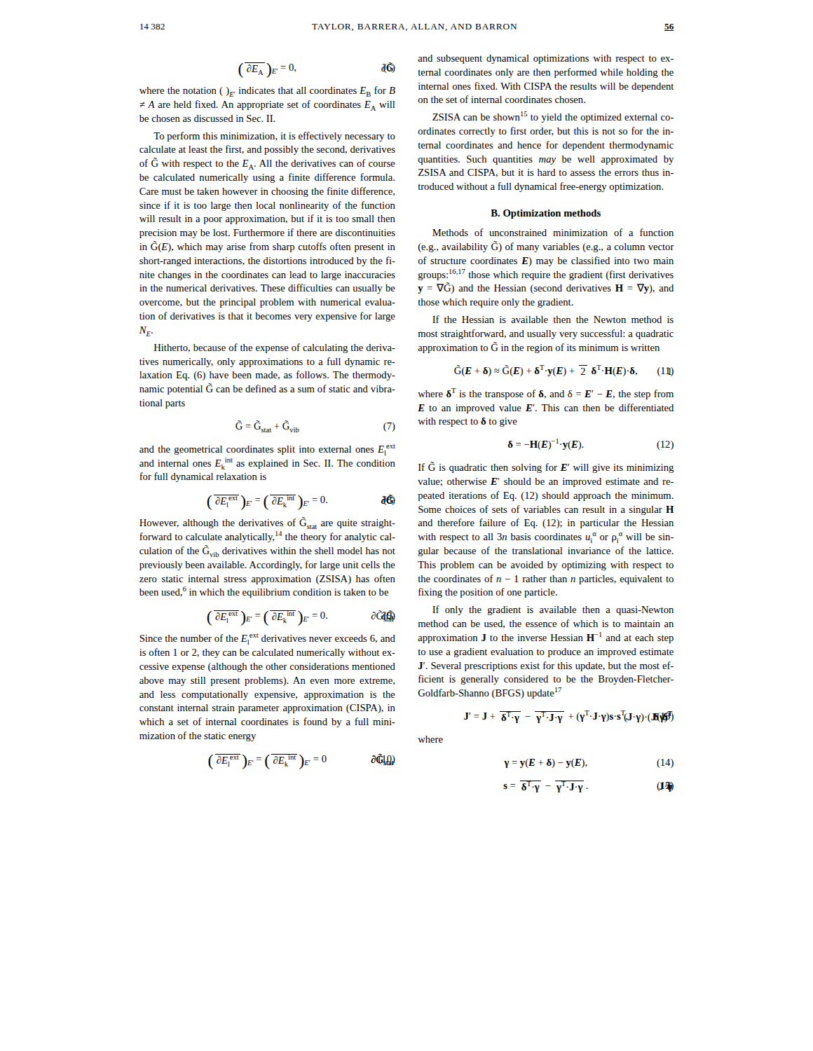14 382 Taylor, Barrera, Allan, and Barron 56
(∂G∂EA)E′ = 0, (6)
where the notation ( )E′ indicates that all coordinates EB for B ≠ A are held fixed. An appropriate set of coordinates EA will be chosen as discussed in Sec. II.
To perform this minimization, it is effectively necessary to calculate at least the first, and possibly the second, derivatives of G with respect to the EA. All the derivatives can of course be calculated numerically using a finite difference formula. Care must be taken however in choosing the finite difference, since if it is too large then local nonlinearity of the function will result in a poor approximation, but if it is too small then precision may be lost. Furthermore if there are discontinuities in G(E), which may arise from sharp cutoffs often present in short-ranged interactions, the distortions introduced by the finite changes in the coordinates can lead to large inaccuracies in the numerical derivatives. These difficulties can usually be overcome, but the principal problem with numerical evaluation of derivatives is that it becomes very expensive for large NE.
Hitherto, because of the expense of calculating the derivatives numerically, only approximations to a full dynamic relaxation Eq. (6) have been made, as follows. The thermodynamic potential G can be defined as a sum of static and vibrational parts
G = Gstat + Gvib (7)
and the geometrical coordinates split into external ones Elext and internal ones Ekint as explained in Sec. II. The condition for full dynamical relaxation is
(∂G∂Elext)E′ = (∂G∂Ekint)E′ = 0. (8)
However, although the derivatives of Gstat are quite straightforward to calculate analytically,14 the theory for analytic calculation of the Gvib derivatives within the shell model has not previously been available. Accordingly, for large unit cells the zero static internal stress approximation (ZSISA) has often been used,6 in which the equilibrium condition is taken to be
(∂G∂Elext)E′ = (∂Gstat∂Ekint)E′ = 0. (9)
Since the number of the Elext derivatives never exceeds 6, and is often 1 or 2, they can be calculated numerically without excessive expense (although the other considerations mentioned above may still present problems). An even more extreme, and less computationally expensive, approximation is the constant internal strain parameter approximation (CISPA), in which a set of internal coordinates is found by a full minimization of the static energy
(∂Gstat∂Elext)E′ = (∂Gstat∂Ekint)E′ = 0 (10)
and subsequent dynamical optimizations with respect to external coordinates only are then performed while holding the internal ones fixed. With CISPA the results will be dependent on the set of internal coordinates chosen.
ZSISA can be shown15 to yield the optimized external coordinates correctly to first order, but this is not so for the internal coordinates and hence for dependent thermodynamic quantities. Such quantities may be well approximated by ZSISA and CISPA, but it is hard to assess the errors thus introduced without a full dynamical free-energy optimization.
B. Optimization methods
Methods of unconstrained minimization of a function (e.g., availability G) of many variables (e.g., a column vector of structure coordinates E) may be classified into two main groups:16,17 those which require the gradient (first derivatives y = ∇G) and the Hessian (second derivatives H = ∇y), and those which require only the gradient.
If the Hessian is available then the Newton method is most straightforward, and usually very successful: a quadratic approximation to G in the region of its minimum is written
G(E + δ) ≈ G(E) + δT·y(E) + 12 δT·H(E)·δ, (11)
where δT is the transpose of δ, and δ = E′ − E, the step from E to an improved value E′. This can then be differentiated with respect to δ to give
δ = −H(E)−1·y(E). (12)
If G is quadratic then solving for E′ will give its minimizing value; otherwise E′ should be an improved estimate and repeated iterations of Eq. (12) should approach the minimum. Some choices of sets of variables can result in a singular H and therefore failure of Eq. (12); in particular the Hessian with respect to all 3n basis coordinates uiα or ρiα will be singular because of the translational invariance of the lattice. This problem can be avoided by optimizing with respect to the coordinates of n − 1 rather than n particles, equivalent to fixing the position of one particle.
If only the gradient is available then a quasi-Newton method can be used, the essence of which is to maintain an approximation J to the inverse Hessian H−1 and at each step to use a gradient evaluation to produce an improved estimate J′. Several prescriptions exist for this update, but the most efficient is generally considered to be the Broyden-Fletcher-Goldfarb-Shanno (BFGS) update17
J′ = J + δ·δT δT·γ − (J·γ)·(J·γ)T γT·J·γ + (γT·J·γ)s·sT, (13)
where
γ = y(E + δ) − y(E), (14)
s = δδT·γ − J·γ γT·J·γ. (15)